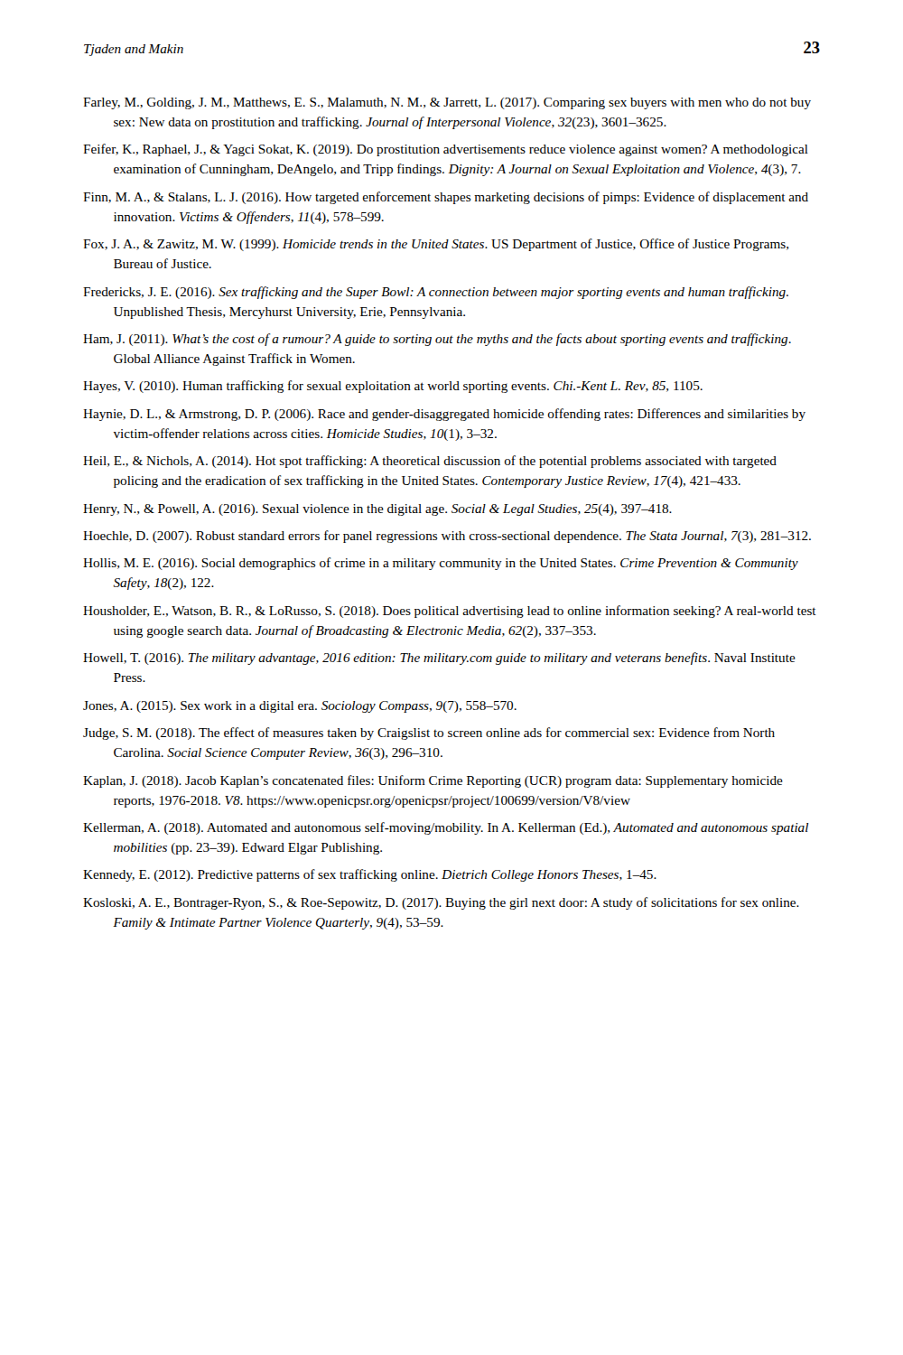Tjaden and Makin 23
Farley, M., Golding, J. M., Matthews, E. S., Malamuth, N. M., & Jarrett, L. (2017). Comparing sex buyers with men who do not buy sex: New data on prostitution and trafficking. Journal of Interpersonal Violence, 32(23), 3601–3625.
Feifer, K., Raphael, J., & Yagci Sokat, K. (2019). Do prostitution advertisements reduce violence against women? A methodological examination of Cunningham, DeAngelo, and Tripp findings. Dignity: A Journal on Sexual Exploitation and Violence, 4(3), 7.
Finn, M. A., & Stalans, L. J. (2016). How targeted enforcement shapes marketing decisions of pimps: Evidence of displacement and innovation. Victims & Offenders, 11(4), 578–599.
Fox, J. A., & Zawitz, M. W. (1999). Homicide trends in the United States. US Department of Justice, Office of Justice Programs, Bureau of Justice.
Fredericks, J. E. (2016). Sex trafficking and the Super Bowl: A connection between major sporting events and human trafficking. Unpublished Thesis, Mercyhurst University, Erie, Pennsylvania.
Ham, J. (2011). What’s the cost of a rumour? A guide to sorting out the myths and the facts about sporting events and trafficking. Global Alliance Against Traffick in Women.
Hayes, V. (2010). Human trafficking for sexual exploitation at world sporting events. Chi.-Kent L. Rev, 85, 1105.
Haynie, D. L., & Armstrong, D. P. (2006). Race and gender-disaggregated homicide offending rates: Differences and similarities by victim-offender relations across cities. Homicide Studies, 10(1), 3–32.
Heil, E., & Nichols, A. (2014). Hot spot trafficking: A theoretical discussion of the potential problems associated with targeted policing and the eradication of sex trafficking in the United States. Contemporary Justice Review, 17(4), 421–433.
Henry, N., & Powell, A. (2016). Sexual violence in the digital age. Social & Legal Studies, 25(4), 397–418.
Hoechle, D. (2007). Robust standard errors for panel regressions with cross-sectional dependence. The Stata Journal, 7(3), 281–312.
Hollis, M. E. (2016). Social demographics of crime in a military community in the United States. Crime Prevention & Community Safety, 18(2), 122.
Housholder, E., Watson, B. R., & LoRusso, S. (2018). Does political advertising lead to online information seeking? A real-world test using google search data. Journal of Broadcasting & Electronic Media, 62(2), 337–353.
Howell, T. (2016). The military advantage, 2016 edition: The military.com guide to military and veterans benefits. Naval Institute Press.
Jones, A. (2015). Sex work in a digital era. Sociology Compass, 9(7), 558–570.
Judge, S. M. (2018). The effect of measures taken by Craigslist to screen online ads for commercial sex: Evidence from North Carolina. Social Science Computer Review, 36(3), 296–310.
Kaplan, J. (2018). Jacob Kaplan’s concatenated files: Uniform Crime Reporting (UCR) program data: Supplementary homicide reports, 1976-2018. V8. https://www.openicpsr.org/openicpsr/project/100699/version/V8/view
Kellerman, A. (2018). Automated and autonomous self-moving/mobility. In A. Kellerman (Ed.), Automated and autonomous spatial mobilities (pp. 23–39). Edward Elgar Publishing.
Kennedy, E. (2012). Predictive patterns of sex trafficking online. Dietrich College Honors Theses, 1–45.
Kosloski, A. E., Bontrager-Ryon, S., & Roe-Sepowitz, D. (2017). Buying the girl next door: A study of solicitations for sex online. Family & Intimate Partner Violence Quarterly, 9(4), 53–59.